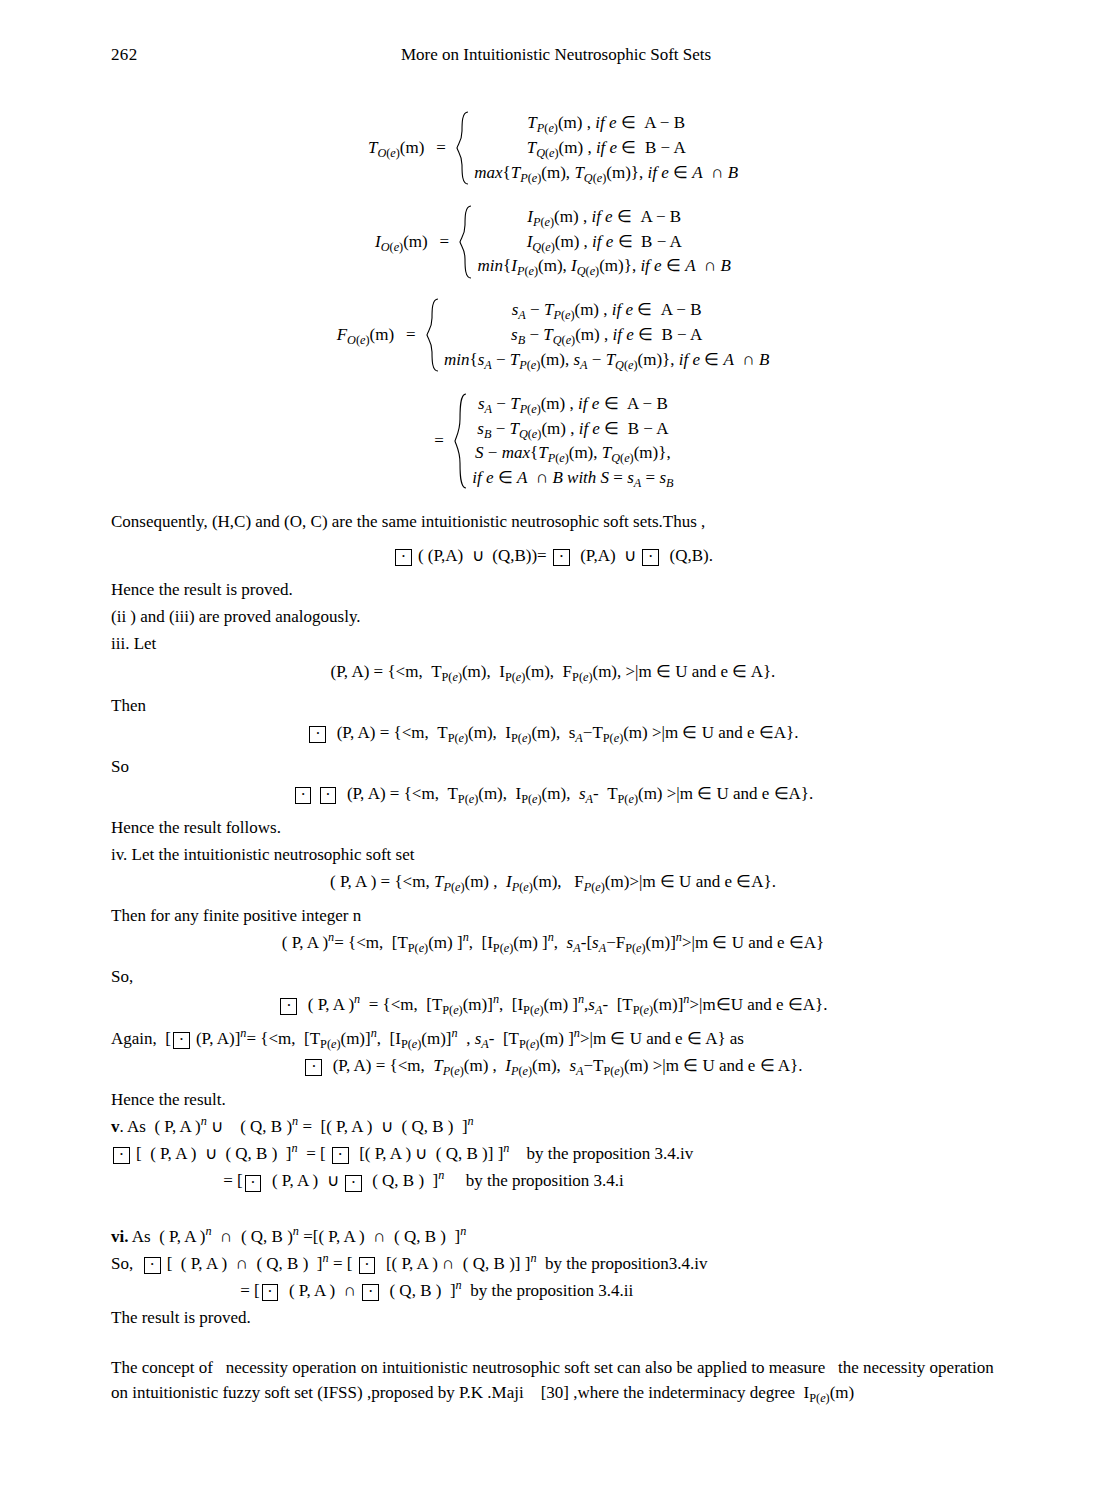262
More on Intuitionistic Neutrosophic Soft Sets
TO(e)(m) =
TP(e)(m) , if e ∈ A − B
TQ(e)(m) , if e ∈ B − A
max{TP(e)(m), TQ(e)(m)}, if e ∈ A ∩ B
IO(e)(m) =
IP(e)(m) , if e ∈ A − B
IQ(e)(m) , if e ∈ B − A
min{IP(e)(m), IQ(e)(m)}, if e ∈ A ∩ B
FO(e)(m) =
sA − TP(e)(m) , if e ∈ A − B
sB − TQ(e)(m) , if e ∈ B − A
min{sA − TP(e)(m), sA − TQ(e)(m)}, if e ∈ A ∩ B
=
sA − TP(e)(m) , if e ∈ A − B
sB − TQ(e)(m) , if e ∈ B − A
S − max{TP(e)(m), TQ(e)(m)},
if e ∈ A ∩ B with S = sA = sB
Consequently, (H,C) and (O, C) are the same intuitionistic neutrosophic soft sets.Thus ,
( (P,A) ∪ (Q,B))= (P,A) ∪ (Q,B).
Hence the result is proved.
(ii ) and (iii) are proved analogously.
iii. Let
(P, A) = {<m, TP(e)(m), IP(e)(m), FP(e)(m), >|m ∈ U and e ∈ A}.
Then
(P, A) = {<m, TP(e)(m), IP(e)(m), sA−TP(e)(m) >|m ∈ U and e ∈A}.
So
(P, A) = {<m, TP(e)(m), IP(e)(m), sA- TP(e)(m) >|m ∈ U and e ∈A}.
Hence the result follows.
iv. Let the intuitionistic neutrosophic soft set
( P, A ) = {<m, TP(e)(m) , IP(e)(m), FP(e)(m)>|m ∈ U and e ∈A}.
Then for any finite positive integer n
( P, A )n= {<m, [TP(e)(m) ]n, [IP(e)(m) ]n, sA-[sA−FP(e)(m)]n>|m ∈ U and e ∈A}
So,
( P, A )n = {<m, [TP(e)(m)]n, [IP(e)(m) ]n,sA- [TP(e)(m)]n>|m∈U and e ∈A}.
Again, [ (P, A)]n= {<m, [TP(e)(m)]n, [IP(e)(m)]n , sA- [TP(e)(m) ]n>|m ∈ U and e ∈ A} as
(P, A) = {<m, TP(e)(m) , IP(e)(m), sA−TP(e)(m) >|m ∈ U and e ∈ A}.
Hence the result.
v. As ( P, A )n ∪ ( Q, B )n = [( P, A ) ∪ ( Q, B ) ]n
[ ( P, A ) ∪ ( Q, B ) ]n = [ [( P, A ) ∪ ( Q, B )] ]n by the proposition 3.4.iv
= [ ( P, A ) ∪ ( Q, B ) ]n by the proposition 3.4.i
vi. As ( P, A )n ∩ ( Q, B )n =[( P, A ) ∩ ( Q, B ) ]n
So, [ ( P, A ) ∩ ( Q, B ) ]n = [ [( P, A ) ∩ ( Q, B )] ]n by the proposition3.4.iv
= [ ( P, A ) ∩ ( Q, B ) ]n by the proposition 3.4.ii
The result is proved.
The concept of necessity operation on intuitionistic neutrosophic soft set can also be applied to measure the necessity operation on intuitionistic fuzzy soft set (IFSS) ,proposed by P.K .Maji [30] ,where the indeterminacy degree IP(e)(m)